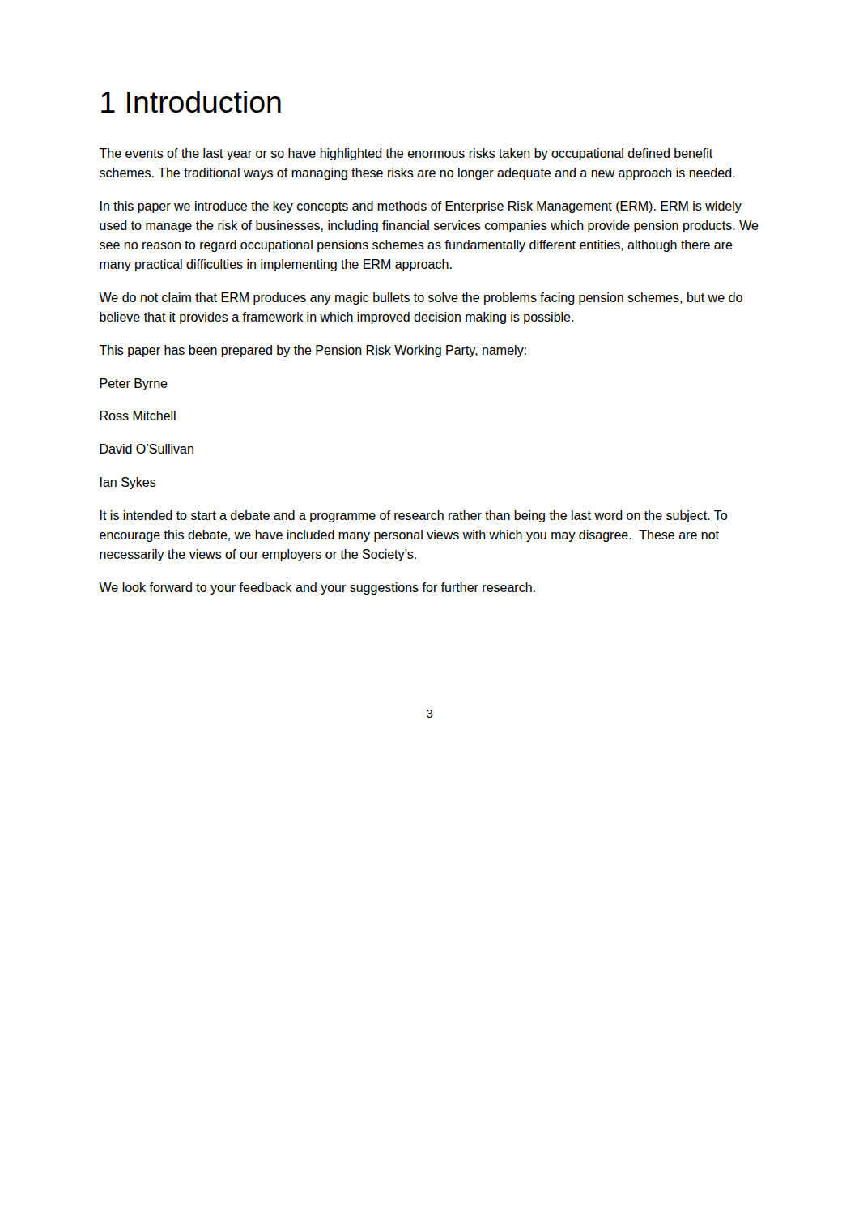1 Introduction
The events of the last year or so have highlighted the enormous risks taken by occupational defined benefit schemes. The traditional ways of managing these risks are no longer adequate and a new approach is needed.
In this paper we introduce the key concepts and methods of Enterprise Risk Management (ERM). ERM is widely used to manage the risk of businesses, including financial services companies which provide pension products. We see no reason to regard occupational pensions schemes as fundamentally different entities, although there are many practical difficulties in implementing the ERM approach.
We do not claim that ERM produces any magic bullets to solve the problems facing pension schemes, but we do believe that it provides a framework in which improved decision making is possible.
This paper has been prepared by the Pension Risk Working Party, namely:
Peter Byrne
Ross Mitchell
David O’Sullivan
Ian Sykes
It is intended to start a debate and a programme of research rather than being the last word on the subject. To encourage this debate, we have included many personal views with which you may disagree. These are not necessarily the views of our employers or the Society’s.
We look forward to your feedback and your suggestions for further research.
3